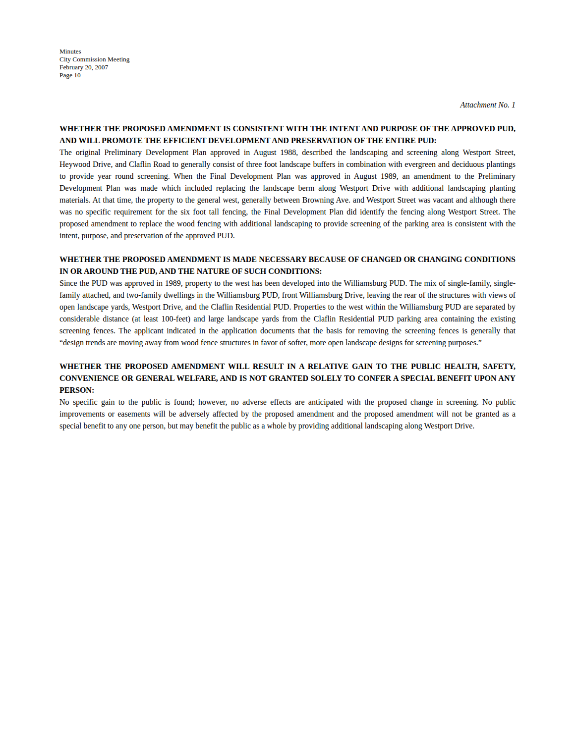Minutes
City Commission Meeting
February 20, 2007
Page 10
Attachment No. 1
Whether the proposed amendment is consistent with the intent and purpose of the approved PUD, and will promote the efficient development and preservation of the entire PUD:
The original Preliminary Development Plan approved in August 1988, described the landscaping and screening along Westport Street, Heywood Drive, and Claflin Road to generally consist of three foot landscape buffers in combination with evergreen and deciduous plantings to provide year round screening. When the Final Development Plan was approved in August 1989, an amendment to the Preliminary Development Plan was made which included replacing the landscape berm along Westport Drive with additional landscaping planting materials. At that time, the property to the general west, generally between Browning Ave. and Westport Street was vacant and although there was no specific requirement for the six foot tall fencing, the Final Development Plan did identify the fencing along Westport Street. The proposed amendment to replace the wood fencing with additional landscaping to provide screening of the parking area is consistent with the intent, purpose, and preservation of the approved PUD.
Whether the proposed amendment is made necessary because of changed or changing conditions in or around the PUD, and the nature of such conditions:
Since the PUD was approved in 1989, property to the west has been developed into the Williamsburg PUD. The mix of single-family, single-family attached, and two-family dwellings in the Williamsburg PUD, front Williamsburg Drive, leaving the rear of the structures with views of open landscape yards, Westport Drive, and the Claflin Residential PUD. Properties to the west within the Williamsburg PUD are separated by considerable distance (at least 100-feet) and large landscape yards from the Claflin Residential PUD parking area containing the existing screening fences. The applicant indicated in the application documents that the basis for removing the screening fences is generally that “design trends are moving away from wood fence structures in favor of softer, more open landscape designs for screening purposes.”
Whether the proposed amendment will result in a relative gain to the public health, safety, convenience or general welfare, and is not granted solely to confer a special benefit upon any person:
No specific gain to the public is found; however, no adverse effects are anticipated with the proposed change in screening. No public improvements or easements will be adversely affected by the proposed amendment and the proposed amendment will not be granted as a special benefit to any one person, but may benefit the public as a whole by providing additional landscaping along Westport Drive.